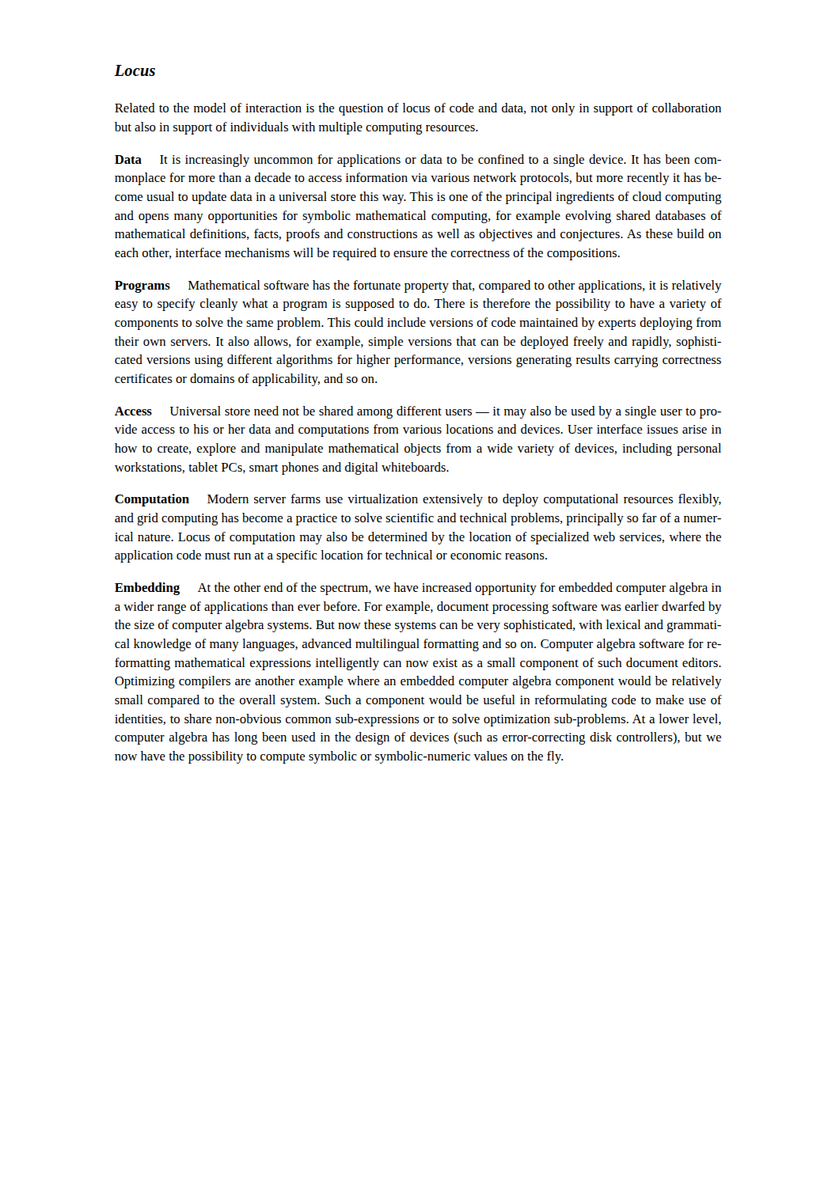Locus
Related to the model of interaction is the question of locus of code and data, not only in support of collaboration but also in support of individuals with multiple computing resources.
Data It is increasingly uncommon for applications or data to be confined to a single device. It has been commonplace for more than a decade to access information via various network protocols, but more recently it has become usual to update data in a universal store this way. This is one of the principal ingredients of cloud computing and opens many opportunities for symbolic mathematical computing, for example evolving shared databases of mathematical definitions, facts, proofs and constructions as well as objectives and conjectures. As these build on each other, interface mechanisms will be required to ensure the correctness of the compositions.
Programs Mathematical software has the fortunate property that, compared to other applications, it is relatively easy to specify cleanly what a program is supposed to do. There is therefore the possibility to have a variety of components to solve the same problem. This could include versions of code maintained by experts deploying from their own servers. It also allows, for example, simple versions that can be deployed freely and rapidly, sophisticated versions using different algorithms for higher performance, versions generating results carrying correctness certificates or domains of applicability, and so on.
Access Universal store need not be shared among different users — it may also be used by a single user to provide access to his or her data and computations from various locations and devices. User interface issues arise in how to create, explore and manipulate mathematical objects from a wide variety of devices, including personal workstations, tablet PCs, smart phones and digital whiteboards.
Computation Modern server farms use virtualization extensively to deploy computational resources flexibly, and grid computing has become a practice to solve scientific and technical problems, principally so far of a numerical nature. Locus of computation may also be determined by the location of specialized web services, where the application code must run at a specific location for technical or economic reasons.
Embedding At the other end of the spectrum, we have increased opportunity for embedded computer algebra in a wider range of applications than ever before. For example, document processing software was earlier dwarfed by the size of computer algebra systems. But now these systems can be very sophisticated, with lexical and grammatical knowledge of many languages, advanced multilingual formatting and so on. Computer algebra software for reformatting mathematical expressions intelligently can now exist as a small component of such document editors. Optimizing compilers are another example where an embedded computer algebra component would be relatively small compared to the overall system. Such a component would be useful in reformulating code to make use of identities, to share non-obvious common sub-expressions or to solve optimization sub-problems. At a lower level, computer algebra has long been used in the design of devices (such as error-correcting disk controllers), but we now have the possibility to compute symbolic or symbolic-numeric values on the fly.